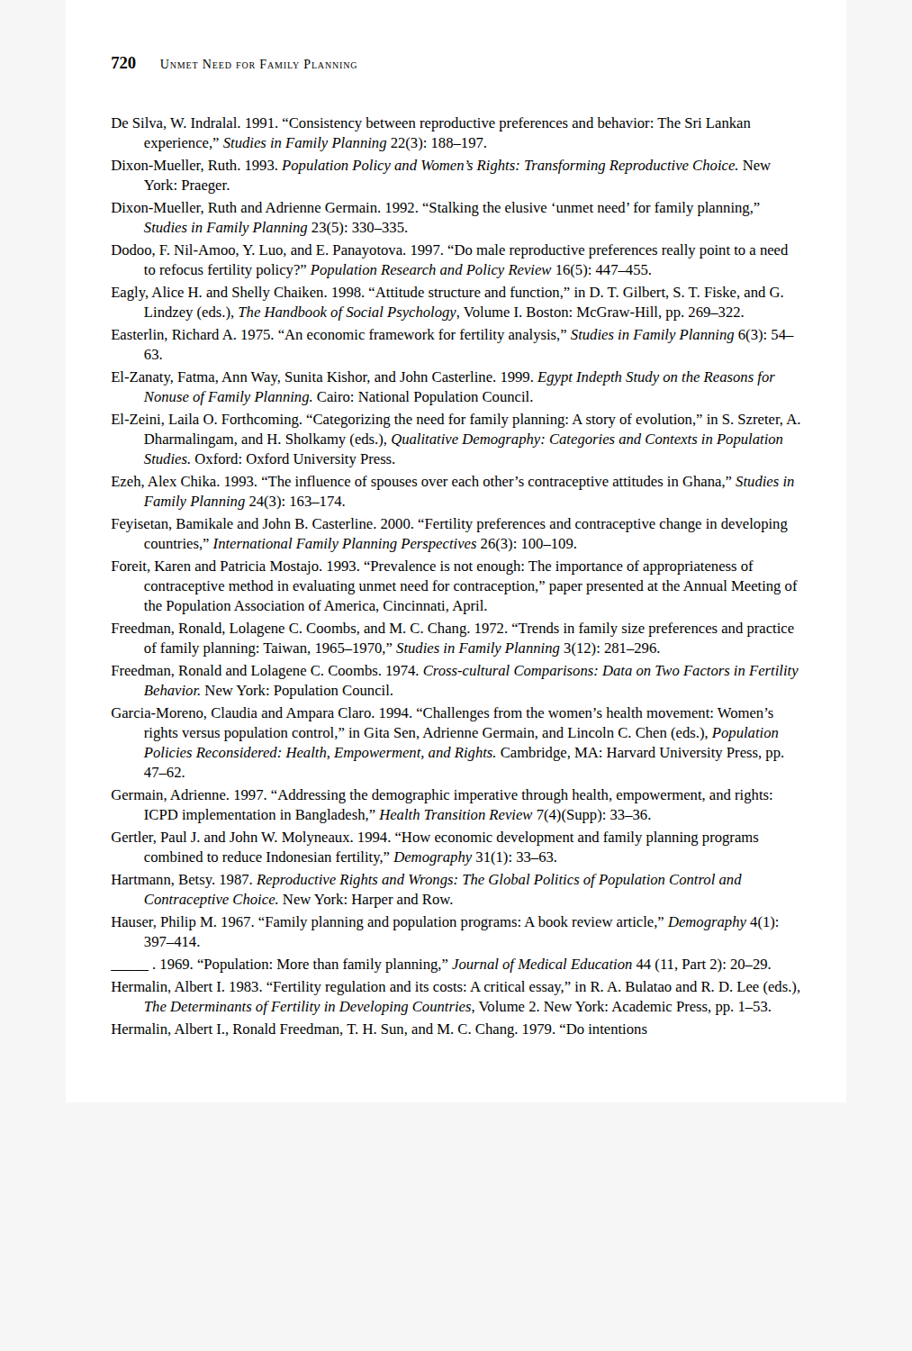720 Unmet Need for Family Planning
De Silva, W. Indralal. 1991. “Consistency between reproductive preferences and behavior: The Sri Lankan experience,” Studies in Family Planning 22(3): 188–197.
Dixon-Mueller, Ruth. 1993. Population Policy and Women’s Rights: Transforming Reproductive Choice. New York: Praeger.
Dixon-Mueller, Ruth and Adrienne Germain. 1992. “Stalking the elusive ‘unmet need’ for family planning,” Studies in Family Planning 23(5): 330–335.
Dodoo, F. Nil-Amoo, Y. Luo, and E. Panayotova. 1997. “Do male reproductive preferences really point to a need to refocus fertility policy?” Population Research and Policy Review 16(5): 447–455.
Eagly, Alice H. and Shelly Chaiken. 1998. “Attitude structure and function,” in D. T. Gilbert, S. T. Fiske, and G. Lindzey (eds.), The Handbook of Social Psychology, Volume I. Boston: McGraw-Hill, pp. 269–322.
Easterlin, Richard A. 1975. “An economic framework for fertility analysis,” Studies in Family Planning 6(3): 54–63.
El-Zanaty, Fatma, Ann Way, Sunita Kishor, and John Casterline. 1999. Egypt Indepth Study on the Reasons for Nonuse of Family Planning. Cairo: National Population Council.
El-Zeini, Laila O. Forthcoming. “Categorizing the need for family planning: A story of evolution,” in S. Szreter, A. Dharmalingam, and H. Sholkamy (eds.), Qualitative Demography: Categories and Contexts in Population Studies. Oxford: Oxford University Press.
Ezeh, Alex Chika. 1993. “The influence of spouses over each other’s contraceptive attitudes in Ghana,” Studies in Family Planning 24(3): 163–174.
Feyisetan, Bamikale and John B. Casterline. 2000. “Fertility preferences and contraceptive change in developing countries,” International Family Planning Perspectives 26(3): 100–109.
Foreit, Karen and Patricia Mostajo. 1993. “Prevalence is not enough: The importance of appropriateness of contraceptive method in evaluating unmet need for contraception,” paper presented at the Annual Meeting of the Population Association of America, Cincinnati, April.
Freedman, Ronald, Lolagene C. Coombs, and M. C. Chang. 1972. “Trends in family size preferences and practice of family planning: Taiwan, 1965–1970,” Studies in Family Planning 3(12): 281–296.
Freedman, Ronald and Lolagene C. Coombs. 1974. Cross-cultural Comparisons: Data on Two Factors in Fertility Behavior. New York: Population Council.
Garcia-Moreno, Claudia and Ampara Claro. 1994. “Challenges from the women’s health movement: Women’s rights versus population control,” in Gita Sen, Adrienne Germain, and Lincoln C. Chen (eds.), Population Policies Reconsidered: Health, Empowerment, and Rights. Cambridge, MA: Harvard University Press, pp. 47–62.
Germain, Adrienne. 1997. “Addressing the demographic imperative through health, empowerment, and rights: ICPD implementation in Bangladesh,” Health Transition Review 7(4)(Supp): 33–36.
Gertler, Paul J. and John W. Molyneaux. 1994. “How economic development and family planning programs combined to reduce Indonesian fertility,” Demography 31(1): 33–63.
Hartmann, Betsy. 1987. Reproductive Rights and Wrongs: The Global Politics of Population Control and Contraceptive Choice. New York: Harper and Row.
Hauser, Philip M. 1967. “Family planning and population programs: A book review article,” Demography 4(1): 397–414.
_____ . 1969. “Population: More than family planning,” Journal of Medical Education 44 (11, Part 2): 20–29.
Hermalin, Albert I. 1983. “Fertility regulation and its costs: A critical essay,” in R. A. Bulatao and R. D. Lee (eds.), The Determinants of Fertility in Developing Countries, Volume 2. New York: Academic Press, pp. 1–53.
Hermalin, Albert I., Ronald Freedman, T. H. Sun, and M. C. Chang. 1979. “Do intentions